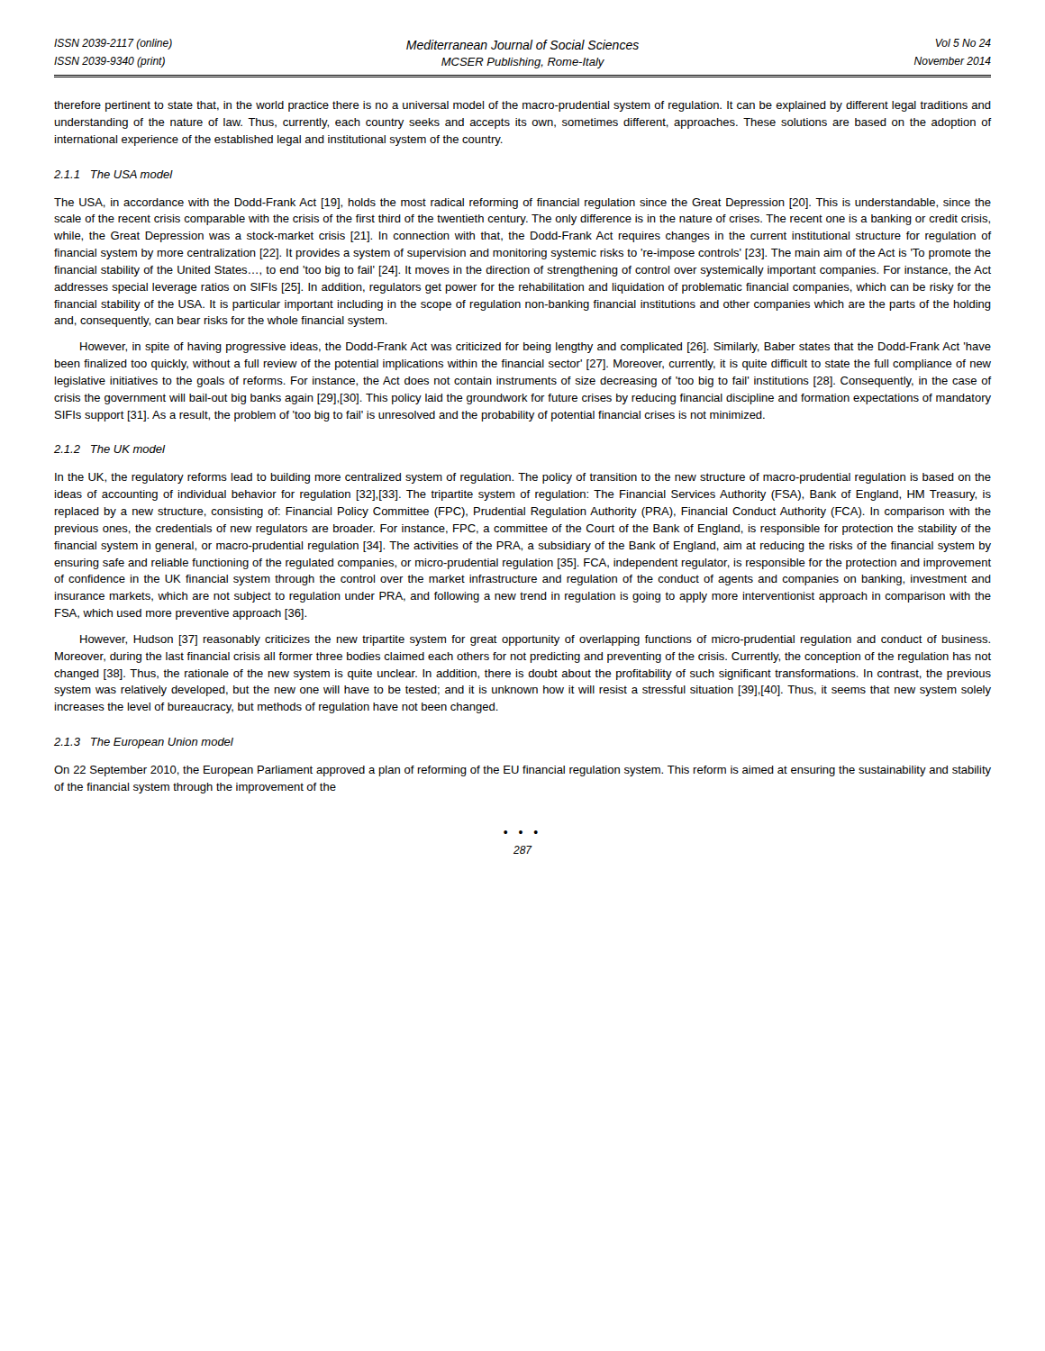| ISSN 2039-2117 (online) | Mediterranean Journal of Social Sciences | Vol 5 No 24 |
| ISSN 2039-9340 (print) | MCSER Publishing, Rome-Italy | November 2014 |
therefore pertinent to state that, in the world practice there is no a universal model of the macro-prudential system of regulation. It can be explained by different legal traditions and understanding of the nature of law. Thus, currently, each country seeks and accepts its own, sometimes different, approaches. These solutions are based on the adoption of international experience of the established legal and institutional system of the country.
2.1.1 The USA model
The USA, in accordance with the Dodd-Frank Act [19], holds the most radical reforming of financial regulation since the Great Depression [20]. This is understandable, since the scale of the recent crisis comparable with the crisis of the first third of the twentieth century. The only difference is in the nature of crises. The recent one is a banking or credit crisis, while, the Great Depression was a stock-market crisis [21]. In connection with that, the Dodd-Frank Act requires changes in the current institutional structure for regulation of financial system by more centralization [22]. It provides a system of supervision and monitoring systemic risks to 're-impose controls' [23]. The main aim of the Act is 'To promote the financial stability of the United States…, to end 'too big to fail' [24]. It moves in the direction of strengthening of control over systemically important companies. For instance, the Act addresses special leverage ratios on SIFIs [25]. In addition, regulators get power for the rehabilitation and liquidation of problematic financial companies, which can be risky for the financial stability of the USA. It is particular important including in the scope of regulation non-banking financial institutions and other companies which are the parts of the holding and, consequently, can bear risks for the whole financial system.
However, in spite of having progressive ideas, the Dodd-Frank Act was criticized for being lengthy and complicated [26]. Similarly, Baber states that the Dodd-Frank Act 'have been finalized too quickly, without a full review of the potential implications within the financial sector' [27]. Moreover, currently, it is quite difficult to state the full compliance of new legislative initiatives to the goals of reforms. For instance, the Act does not contain instruments of size decreasing of 'too big to fail' institutions [28]. Consequently, in the case of crisis the government will bail-out big banks again [29],[30]. This policy laid the groundwork for future crises by reducing financial discipline and formation expectations of mandatory SIFIs support [31]. As a result, the problem of 'too big to fail' is unresolved and the probability of potential financial crises is not minimized.
2.1.2 The UK model
In the UK, the regulatory reforms lead to building more centralized system of regulation. The policy of transition to the new structure of macro-prudential regulation is based on the ideas of accounting of individual behavior for regulation [32],[33]. The tripartite system of regulation: The Financial Services Authority (FSA), Bank of England, HM Treasury, is replaced by a new structure, consisting of: Financial Policy Committee (FPC), Prudential Regulation Authority (PRA), Financial Conduct Authority (FCA). In comparison with the previous ones, the credentials of new regulators are broader. For instance, FPC, a committee of the Court of the Bank of England, is responsible for protection the stability of the financial system in general, or macro-prudential regulation [34]. The activities of the PRA, a subsidiary of the Bank of England, aim at reducing the risks of the financial system by ensuring safe and reliable functioning of the regulated companies, or micro-prudential regulation [35]. FCA, independent regulator, is responsible for the protection and improvement of confidence in the UK financial system through the control over the market infrastructure and regulation of the conduct of agents and companies on banking, investment and insurance markets, which are not subject to regulation under PRA, and following a new trend in regulation is going to apply more interventionist approach in comparison with the FSA, which used more preventive approach [36].
However, Hudson [37] reasonably criticizes the new tripartite system for great opportunity of overlapping functions of micro-prudential regulation and conduct of business. Moreover, during the last financial crisis all former three bodies claimed each others for not predicting and preventing of the crisis. Currently, the conception of the regulation has not changed [38]. Thus, the rationale of the new system is quite unclear. In addition, there is doubt about the profitability of such significant transformations. In contrast, the previous system was relatively developed, but the new one will have to be tested; and it is unknown how it will resist a stressful situation [39],[40]. Thus, it seems that new system solely increases the level of bureaucracy, but methods of regulation have not been changed.
2.1.3 The European Union model
On 22 September 2010, the European Parliament approved a plan of reforming of the EU financial regulation system. This reform is aimed at ensuring the sustainability and stability of the financial system through the improvement of the
• • •
287